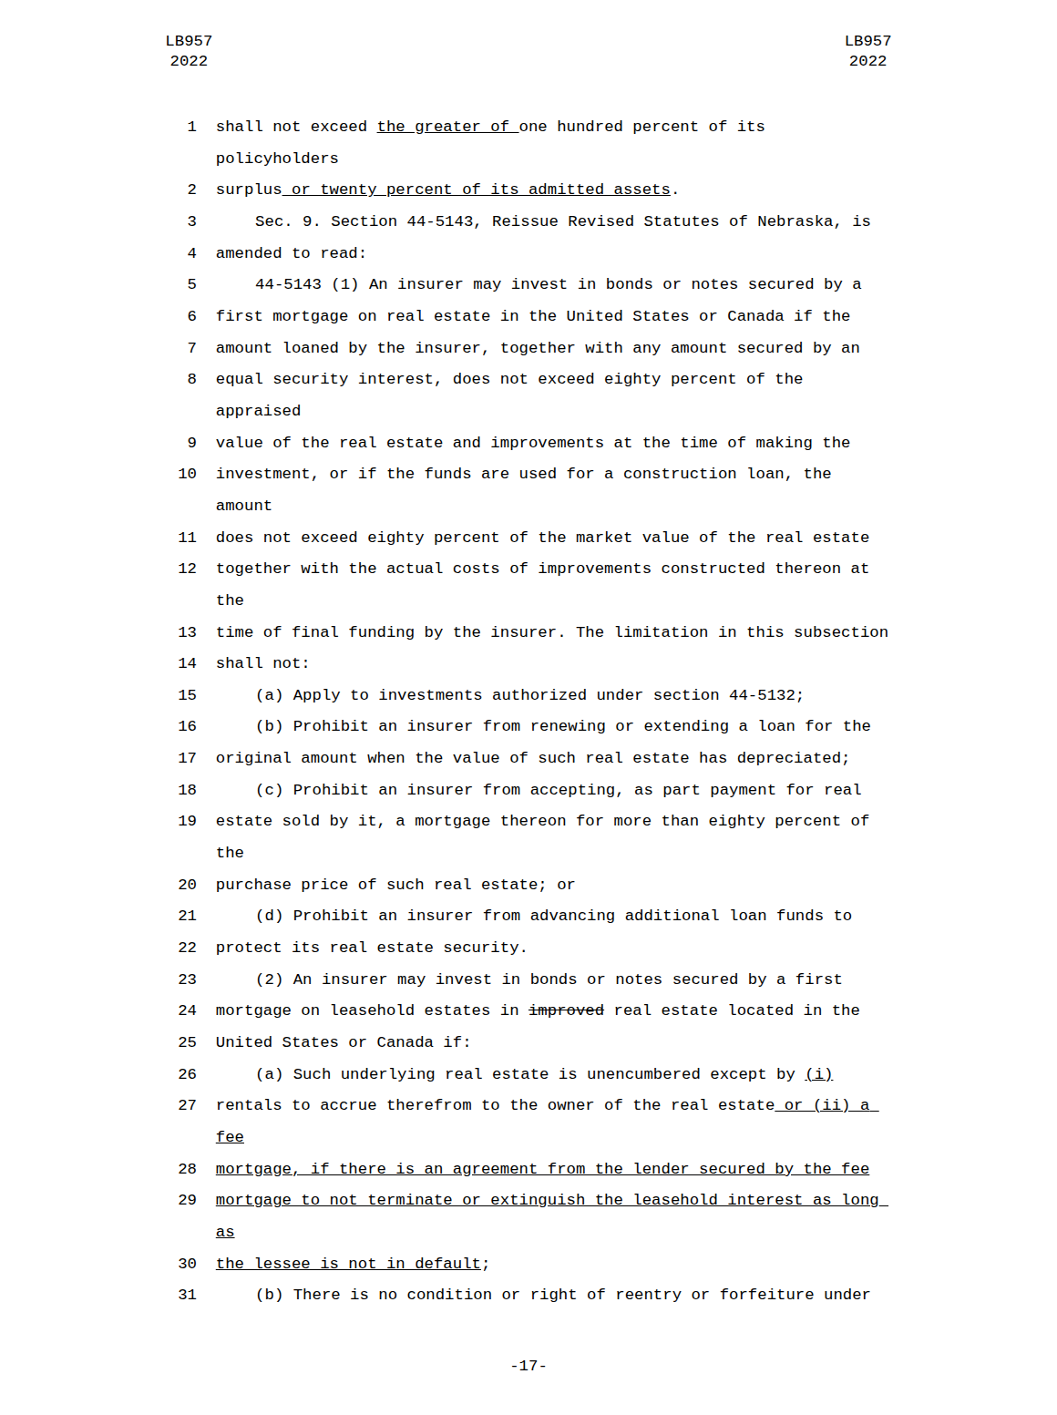LB957
2022
LB957
2022
shall not exceed the greater of one hundred percent of its policyholders
surplus or twenty percent of its admitted assets.
Sec. 9. Section 44-5143, Reissue Revised Statutes of Nebraska, is
amended to read:
44-5143 (1) An insurer may invest in bonds or notes secured by a
first mortgage on real estate in the United States or Canada if the
amount loaned by the insurer, together with any amount secured by an
equal security interest, does not exceed eighty percent of the appraised
value of the real estate and improvements at the time of making the
investment, or if the funds are used for a construction loan, the amount
does not exceed eighty percent of the market value of the real estate
together with the actual costs of improvements constructed thereon at the
time of final funding by the insurer. The limitation in this subsection
shall not:
(a) Apply to investments authorized under section 44-5132;
(b) Prohibit an insurer from renewing or extending a loan for the
original amount when the value of such real estate has depreciated;
(c) Prohibit an insurer from accepting, as part payment for real
estate sold by it, a mortgage thereon for more than eighty percent of the
purchase price of such real estate; or
(d) Prohibit an insurer from advancing additional loan funds to
protect its real estate security.
(2) An insurer may invest in bonds or notes secured by a first
mortgage on leasehold estates in improved real estate located in the
United States or Canada if:
(a) Such underlying real estate is unencumbered except by (i)
rentals to accrue therefrom to the owner of the real estate or (ii) a fee
mortgage, if there is an agreement from the lender secured by the fee
mortgage to not terminate or extinguish the leasehold interest as long as
the lessee is not in default;
(b) There is no condition or right of reentry or forfeiture under
-17-